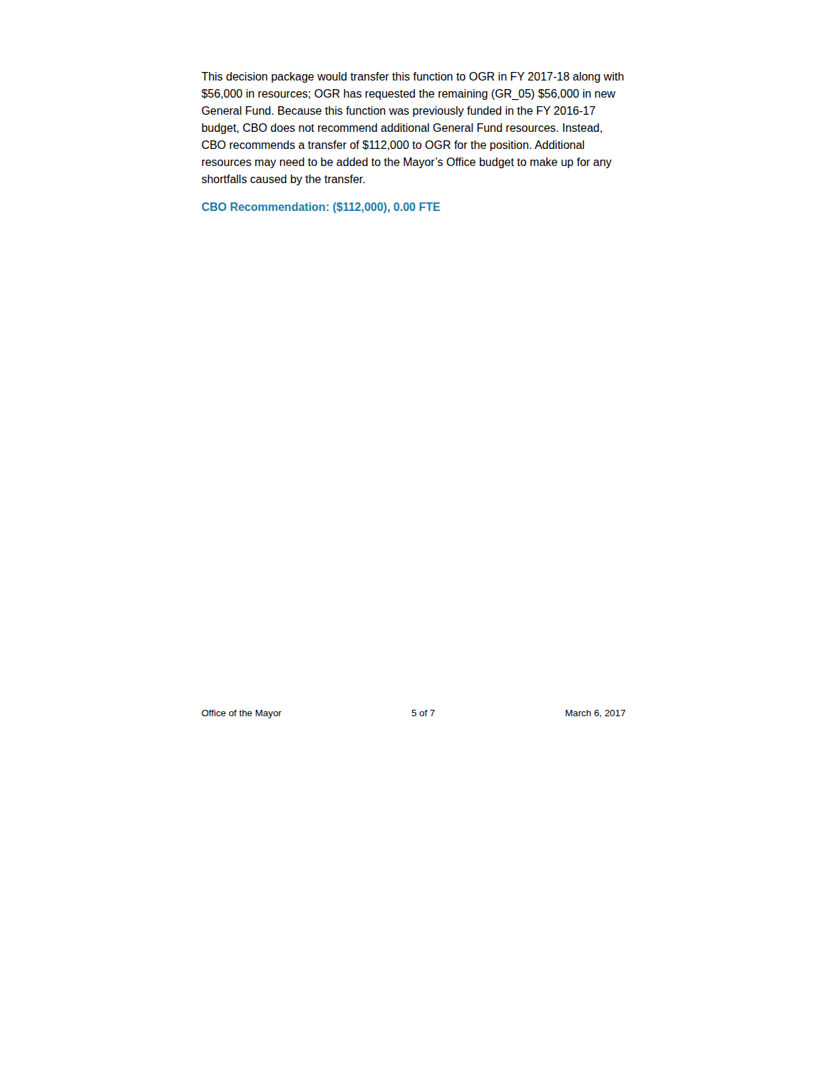This decision package would transfer this function to OGR in FY 2017-18 along with $56,000 in resources; OGR has requested the remaining (GR_05) $56,000 in new General Fund. Because this function was previously funded in the FY 2016-17 budget, CBO does not recommend additional General Fund resources. Instead, CBO recommends a transfer of $112,000 to OGR for the position. Additional resources may need to be added to the Mayor’s Office budget to make up for any shortfalls caused by the transfer.
CBO Recommendation: ($112,000), 0.00 FTE
Office of the Mayor
5 of 7
March 6, 2017